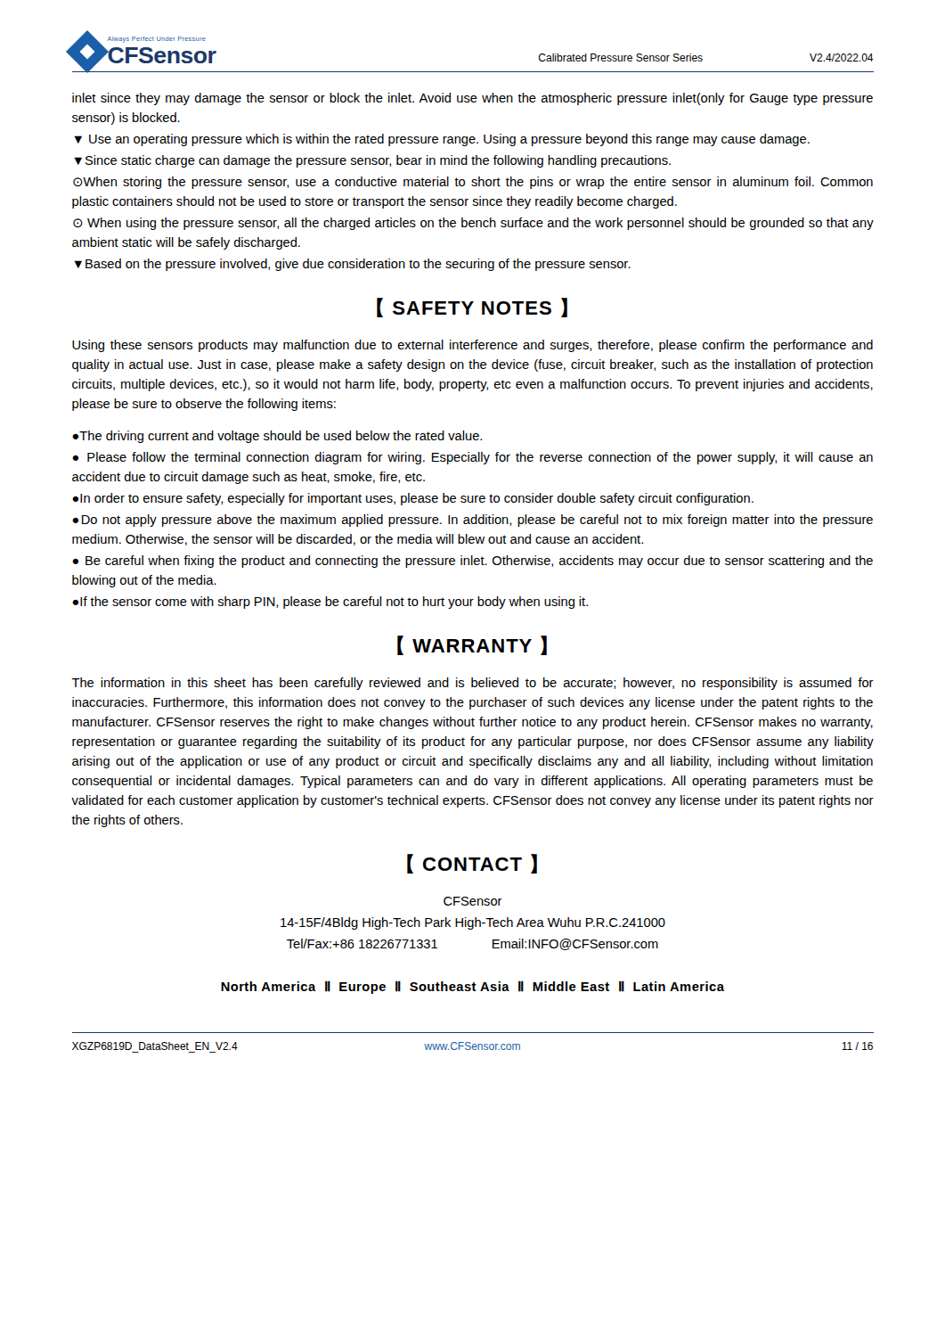Always Perfect Under Pressure CFSensor
Calibrated Pressure Sensor Series V2.4/2022.04
inlet since they may damage the sensor or block the inlet. Avoid use when the atmospheric pressure inlet(only for Gauge type pressure sensor) is blocked.
▼ Use an operating pressure which is within the rated pressure range. Using a pressure beyond this range may cause damage.
▼Since static charge can damage the pressure sensor, bear in mind the following handling precautions.
⊙When storing the pressure sensor, use a conductive material to short the pins or wrap the entire sensor in aluminum foil. Common plastic containers should not be used to store or transport the sensor since they readily become charged.
⊙ When using the pressure sensor, all the charged articles on the bench surface and the work personnel should be grounded so that any ambient static will be safely discharged.
▼Based on the pressure involved, give due consideration to the securing of the pressure sensor.
【 SAFETY NOTES 】
Using these sensors products may malfunction due to external interference and surges, therefore, please confirm the performance and quality in actual use. Just in case, please make a safety design on the device (fuse, circuit breaker, such as the installation of protection circuits, multiple devices, etc.), so it would not harm life, body, property, etc even a malfunction occurs. To prevent injuries and accidents, please be sure to observe the following items:
●The driving current and voltage should be used below the rated value.
● Please follow the terminal connection diagram for wiring. Especially for the reverse connection of the power supply, it will cause an accident due to circuit damage such as heat, smoke, fire, etc.
●In order to ensure safety, especially for important uses, please be sure to consider double safety circuit configuration.
●Do not apply pressure above the maximum applied pressure. In addition, please be careful not to mix foreign matter into the pressure medium. Otherwise, the sensor will be discarded, or the media will blew out and cause an accident.
● Be careful when fixing the product and connecting the pressure inlet. Otherwise, accidents may occur due to sensor scattering and the blowing out of the media.
●If the sensor come with sharp PIN, please be careful not to hurt your body when using it.
【 WARRANTY 】
The information in this sheet has been carefully reviewed and is believed to be accurate; however, no responsibility is assumed for inaccuracies. Furthermore, this information does not convey to the purchaser of such devices any license under the patent rights to the manufacturer. CFSensor reserves the right to make changes without further notice to any product herein. CFSensor makes no warranty, representation or guarantee regarding the suitability of its product for any particular purpose, nor does CFSensor assume any liability arising out of the application or use of any product or circuit and specifically disclaims any and all liability, including without limitation consequential or incidental damages. Typical parameters can and do vary in different applications. All operating parameters must be validated for each customer application by customer's technical experts. CFSensor does not convey any license under its patent rights nor the rights of others.
【 CONTACT 】
CFSensor
14-15F/4Bldg High-Tech Park High-Tech Area Wuhu P.R.C.241000
Tel/Fax:+86 18226771331 Email:INFO@CFSensor.com
North America Ⅱ Europe Ⅱ Southeast Asia Ⅱ Middle East Ⅱ Latin America
XGZP6819D_DataSheet_EN_V2.4 www.CFSensor.com 11 / 16